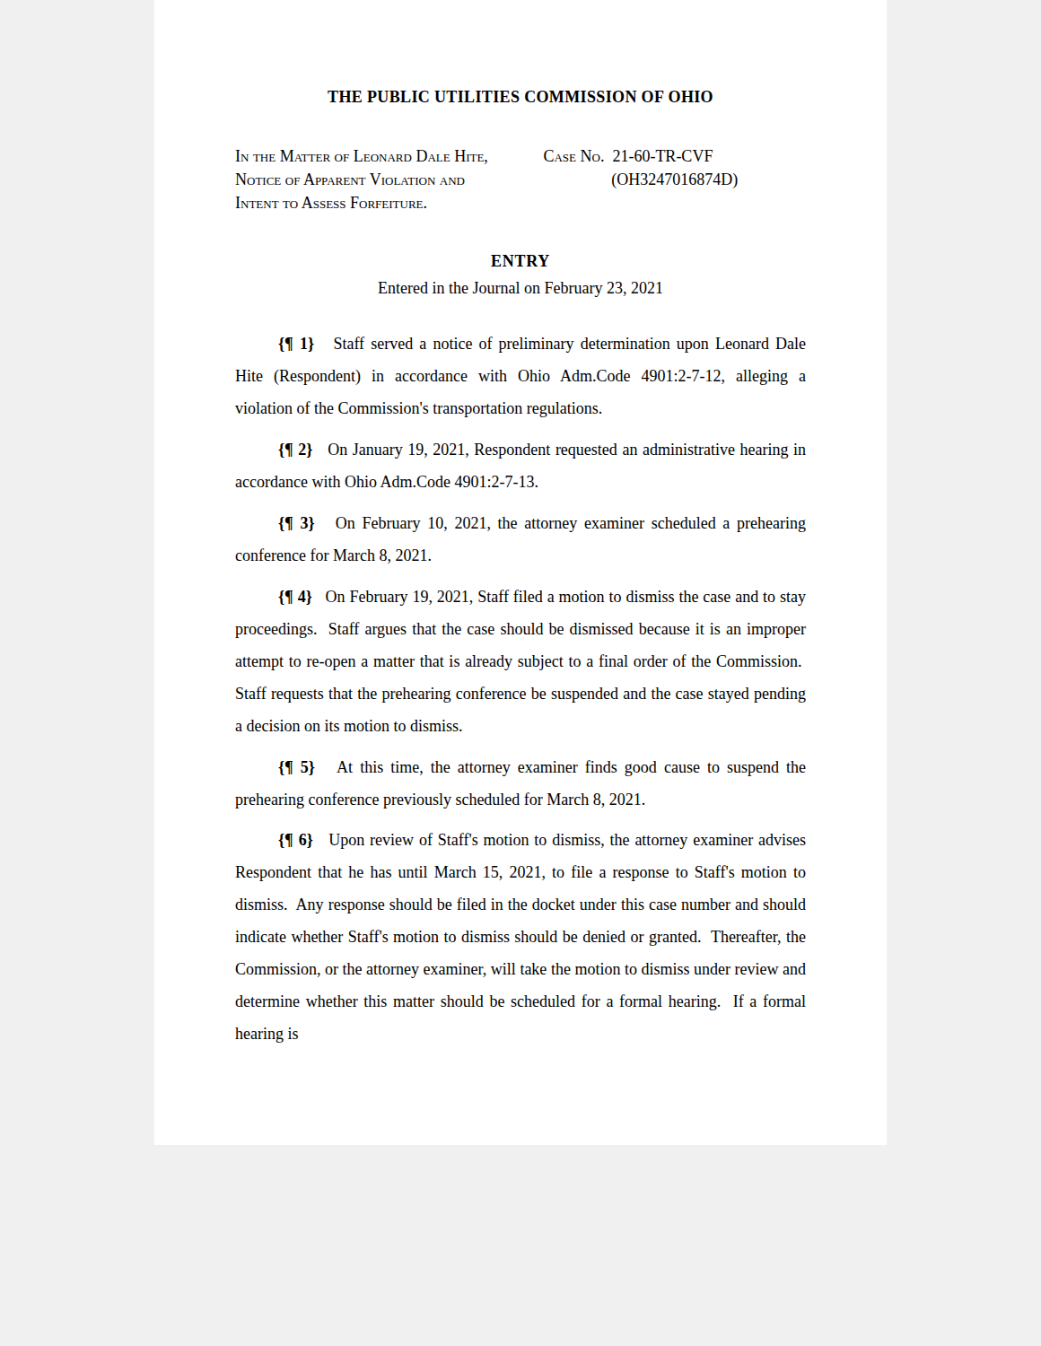The Public Utilities Commission of Ohio
| In the Matter of Leonard Dale Hite, Notice of Apparent Violation and Intent to Assess Forfeiture. | Case No. 21-60-TR-CVF (OH3247016874D) |
Entry
Entered in the Journal on February 23, 2021
{¶ 1} Staff served a notice of preliminary determination upon Leonard Dale Hite (Respondent) in accordance with Ohio Adm.Code 4901:2-7-12, alleging a violation of the Commission's transportation regulations.
{¶ 2} On January 19, 2021, Respondent requested an administrative hearing in accordance with Ohio Adm.Code 4901:2-7-13.
{¶ 3} On February 10, 2021, the attorney examiner scheduled a prehearing conference for March 8, 2021.
{¶ 4} On February 19, 2021, Staff filed a motion to dismiss the case and to stay proceedings. Staff argues that the case should be dismissed because it is an improper attempt to re-open a matter that is already subject to a final order of the Commission. Staff requests that the prehearing conference be suspended and the case stayed pending a decision on its motion to dismiss.
{¶ 5} At this time, the attorney examiner finds good cause to suspend the prehearing conference previously scheduled for March 8, 2021.
{¶ 6} Upon review of Staff's motion to dismiss, the attorney examiner advises Respondent that he has until March 15, 2021, to file a response to Staff's motion to dismiss. Any response should be filed in the docket under this case number and should indicate whether Staff's motion to dismiss should be denied or granted. Thereafter, the Commission, or the attorney examiner, will take the motion to dismiss under review and determine whether this matter should be scheduled for a formal hearing. If a formal hearing is